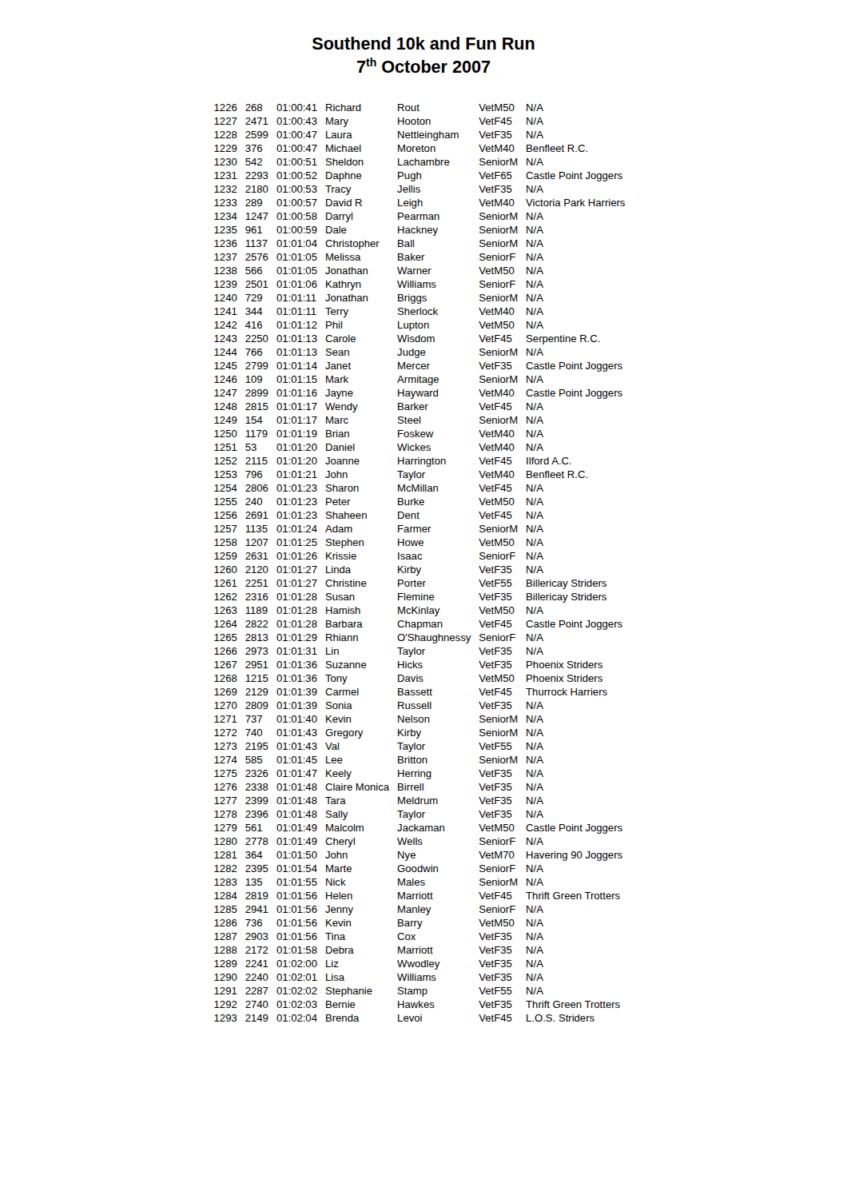Southend 10k and Fun Run 7th October 2007
| 1226 | 268 | 01:00:41 | Richard | Rout | VetM50 | N/A |
| 1227 | 2471 | 01:00:43 | Mary | Hooton | VetF45 | N/A |
| 1228 | 2599 | 01:00:47 | Laura | Nettleingham | VetF35 | N/A |
| 1229 | 376 | 01:00:47 | Michael | Moreton | VetM40 | Benfleet R.C. |
| 1230 | 542 | 01:00:51 | Sheldon | Lachambre | SeniorM | N/A |
| 1231 | 2293 | 01:00:52 | Daphne | Pugh | VetF65 | Castle Point Joggers |
| 1232 | 2180 | 01:00:53 | Tracy | Jellis | VetF35 | N/A |
| 1233 | 289 | 01:00:57 | David R | Leigh | VetM40 | Victoria Park Harriers |
| 1234 | 1247 | 01:00:58 | Darryl | Pearman | SeniorM | N/A |
| 1235 | 961 | 01:00:59 | Dale | Hackney | SeniorM | N/A |
| 1236 | 1137 | 01:01:04 | Christopher | Ball | SeniorM | N/A |
| 1237 | 2576 | 01:01:05 | Melissa | Baker | SeniorF | N/A |
| 1238 | 566 | 01:01:05 | Jonathan | Warner | VetM50 | N/A |
| 1239 | 2501 | 01:01:06 | Kathryn | Williams | SeniorF | N/A |
| 1240 | 729 | 01:01:11 | Jonathan | Briggs | SeniorM | N/A |
| 1241 | 344 | 01:01:11 | Terry | Sherlock | VetM40 | N/A |
| 1242 | 416 | 01:01:12 | Phil | Lupton | VetM50 | N/A |
| 1243 | 2250 | 01:01:13 | Carole | Wisdom | VetF45 | Serpentine R.C. |
| 1244 | 766 | 01:01:13 | Sean | Judge | SeniorM | N/A |
| 1245 | 2799 | 01:01:14 | Janet | Mercer | VetF35 | Castle Point Joggers |
| 1246 | 109 | 01:01:15 | Mark | Armitage | SeniorM | N/A |
| 1247 | 2899 | 01:01:16 | Jayne | Hayward | VetM40 | Castle Point Joggers |
| 1248 | 2815 | 01:01:17 | Wendy | Barker | VetF45 | N/A |
| 1249 | 154 | 01:01:17 | Marc | Steel | SeniorM | N/A |
| 1250 | 1179 | 01:01:19 | Brian | Foskew | VetM40 | N/A |
| 1251 | 53 | 01:01:20 | Daniel | Wickes | VetM40 | N/A |
| 1252 | 2115 | 01:01:20 | Joanne | Harrington | VetF45 | Ilford A.C. |
| 1253 | 796 | 01:01:21 | John | Taylor | VetM40 | Benfleet R.C. |
| 1254 | 2806 | 01:01:23 | Sharon | McMillan | VetF45 | N/A |
| 1255 | 240 | 01:01:23 | Peter | Burke | VetM50 | N/A |
| 1256 | 2691 | 01:01:23 | Shaheen | Dent | VetF45 | N/A |
| 1257 | 1135 | 01:01:24 | Adam | Farmer | SeniorM | N/A |
| 1258 | 1207 | 01:01:25 | Stephen | Howe | VetM50 | N/A |
| 1259 | 2631 | 01:01:26 | Krissie | Isaac | SeniorF | N/A |
| 1260 | 2120 | 01:01:27 | Linda | Kirby | VetF35 | N/A |
| 1261 | 2251 | 01:01:27 | Christine | Porter | VetF55 | Billericay Striders |
| 1262 | 2316 | 01:01:28 | Susan | Flemine | VetF35 | Billericay Striders |
| 1263 | 1189 | 01:01:28 | Hamish | McKinlay | VetM50 | N/A |
| 1264 | 2822 | 01:01:28 | Barbara | Chapman | VetF45 | Castle Point Joggers |
| 1265 | 2813 | 01:01:29 | Rhiann | O'Shaughnessy | SeniorF | N/A |
| 1266 | 2973 | 01:01:31 | Lin | Taylor | VetF35 | N/A |
| 1267 | 2951 | 01:01:36 | Suzanne | Hicks | VetF35 | Phoenix Striders |
| 1268 | 1215 | 01:01:36 | Tony | Davis | VetM50 | Phoenix Striders |
| 1269 | 2129 | 01:01:39 | Carmel | Bassett | VetF45 | Thurrock Harriers |
| 1270 | 2809 | 01:01:39 | Sonia | Russell | VetF35 | N/A |
| 1271 | 737 | 01:01:40 | Kevin | Nelson | SeniorM | N/A |
| 1272 | 740 | 01:01:43 | Gregory | Kirby | SeniorM | N/A |
| 1273 | 2195 | 01:01:43 | Val | Taylor | VetF55 | N/A |
| 1274 | 585 | 01:01:45 | Lee | Britton | SeniorM | N/A |
| 1275 | 2326 | 01:01:47 | Keely | Herring | VetF35 | N/A |
| 1276 | 2338 | 01:01:48 | Claire Monica | Birrell | VetF35 | N/A |
| 1277 | 2399 | 01:01:48 | Tara | Meldrum | VetF35 | N/A |
| 1278 | 2396 | 01:01:48 | Sally | Taylor | VetF35 | N/A |
| 1279 | 561 | 01:01:49 | Malcolm | Jackaman | VetM50 | Castle Point Joggers |
| 1280 | 2778 | 01:01:49 | Cheryl | Wells | SeniorF | N/A |
| 1281 | 364 | 01:01:50 | John | Nye | VetM70 | Havering 90 Joggers |
| 1282 | 2395 | 01:01:54 | Marte | Goodwin | SeniorF | N/A |
| 1283 | 135 | 01:01:55 | Nick | Males | SeniorM | N/A |
| 1284 | 2819 | 01:01:56 | Helen | Marriott | VetF45 | Thrift Green Trotters |
| 1285 | 2941 | 01:01:56 | Jenny | Manley | SeniorF | N/A |
| 1286 | 736 | 01:01:56 | Kevin | Barry | VetM50 | N/A |
| 1287 | 2903 | 01:01:56 | Tina | Cox | VetF35 | N/A |
| 1288 | 2172 | 01:01:58 | Debra | Marriott | VetF35 | N/A |
| 1289 | 2241 | 01:02:00 | Liz | Wwodley | VetF35 | N/A |
| 1290 | 2240 | 01:02:01 | Lisa | Williams | VetF35 | N/A |
| 1291 | 2287 | 01:02:02 | Stephanie | Stamp | VetF55 | N/A |
| 1292 | 2740 | 01:02:03 | Bernie | Hawkes | VetF35 | Thrift Green Trotters |
| 1293 | 2149 | 01:02:04 | Brenda | Levoi | VetF45 | L.O.S. Striders |